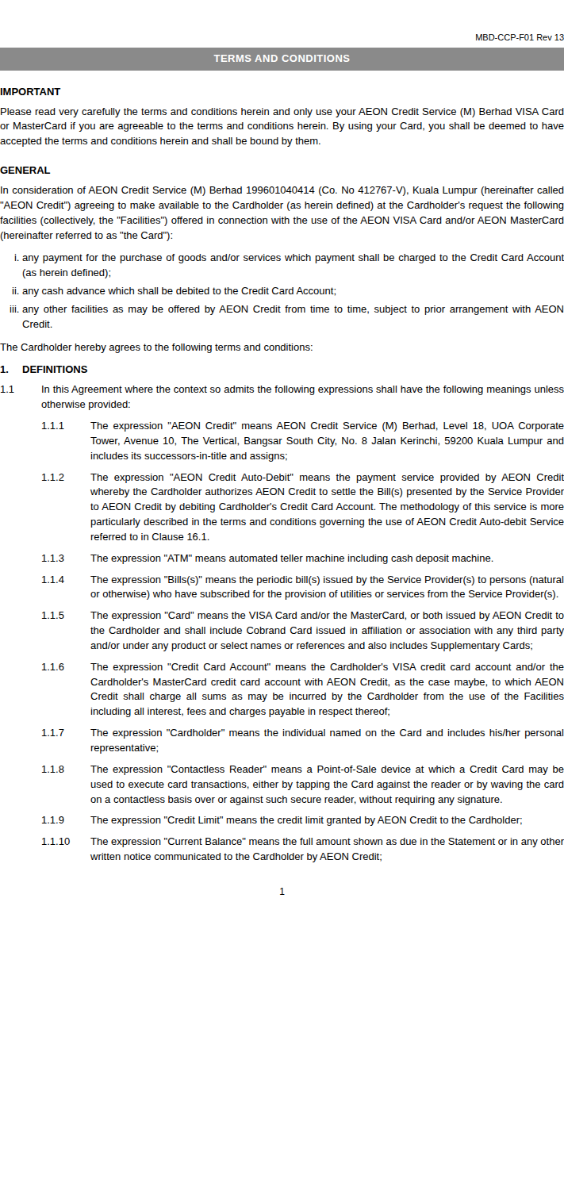MBD-CCP-F01 Rev 13
TERMS AND CONDITIONS
IMPORTANT
Please read very carefully the terms and conditions herein and only use your AEON Credit Service (M) Berhad VISA Card or MasterCard if you are agreeable to the terms and conditions herein. By using your Card, you shall be deemed to have accepted the terms and conditions herein and shall be bound by them.
GENERAL
In consideration of AEON Credit Service (M) Berhad 199601040414 (Co. No 412767-V), Kuala Lumpur (hereinafter called "AEON Credit") agreeing to make available to the Cardholder (as herein defined) at the Cardholder's request the following facilities (collectively, the "Facilities") offered in connection with the use of the AEON VISA Card and/or AEON MasterCard (hereinafter referred to as "the Card"):
any payment for the purchase of goods and/or services which payment shall be charged to the Credit Card Account (as herein defined);
any cash advance which shall be debited to the Credit Card Account;
any other facilities as may be offered by AEON Credit from time to time, subject to prior arrangement with AEON Credit.
The Cardholder hereby agrees to the following terms and conditions:
1.
DEFINITIONS
1.1
In this Agreement where the context so admits the following expressions shall have the following meanings unless otherwise provided:
1.1.1
The expression "AEON Credit" means AEON Credit Service (M) Berhad, Level 18, UOA Corporate Tower, Avenue 10, The Vertical, Bangsar South City, No. 8 Jalan Kerinchi, 59200 Kuala Lumpur and includes its successors-in-title and assigns;
1.1.2
The expression "AEON Credit Auto-Debit" means the payment service provided by AEON Credit whereby the Cardholder authorizes AEON Credit to settle the Bill(s) presented by the Service Provider to AEON Credit by debiting Cardholder's Credit Card Account. The methodology of this service is more particularly described in the terms and conditions governing the use of AEON Credit Auto-debit Service referred to in Clause 16.1.
1.1.3
The expression "ATM" means automated teller machine including cash deposit machine.
1.1.4
The expression "Bills(s)" means the periodic bill(s) issued by the Service Provider(s) to persons (natural or otherwise) who have subscribed for the provision of utilities or services from the Service Provider(s).
1.1.5
The expression "Card" means the VISA Card and/or the MasterCard, or both issued by AEON Credit to the Cardholder and shall include Cobrand Card issued in affiliation or association with any third party and/or under any product or select names or references and also includes Supplementary Cards;
1.1.6
The expression "Credit Card Account" means the Cardholder's VISA credit card account and/or the Cardholder's MasterCard credit card account with AEON Credit, as the case maybe, to which AEON Credit shall charge all sums as may be incurred by the Cardholder from the use of the Facilities including all interest, fees and charges payable in respect thereof;
1.1.7
The expression "Cardholder" means the individual named on the Card and includes his/her personal representative;
1.1.8
The expression "Contactless Reader" means a Point-of-Sale device at which a Credit Card may be used to execute card transactions, either by tapping the Card against the reader or by waving the card on a contactless basis over or against such secure reader, without requiring any signature.
1.1.9
The expression "Credit Limit" means the credit limit granted by AEON Credit to the Cardholder;
1.1.10
The expression "Current Balance" means the full amount shown as due in the Statement or in any other written notice communicated to the Cardholder by AEON Credit;
1